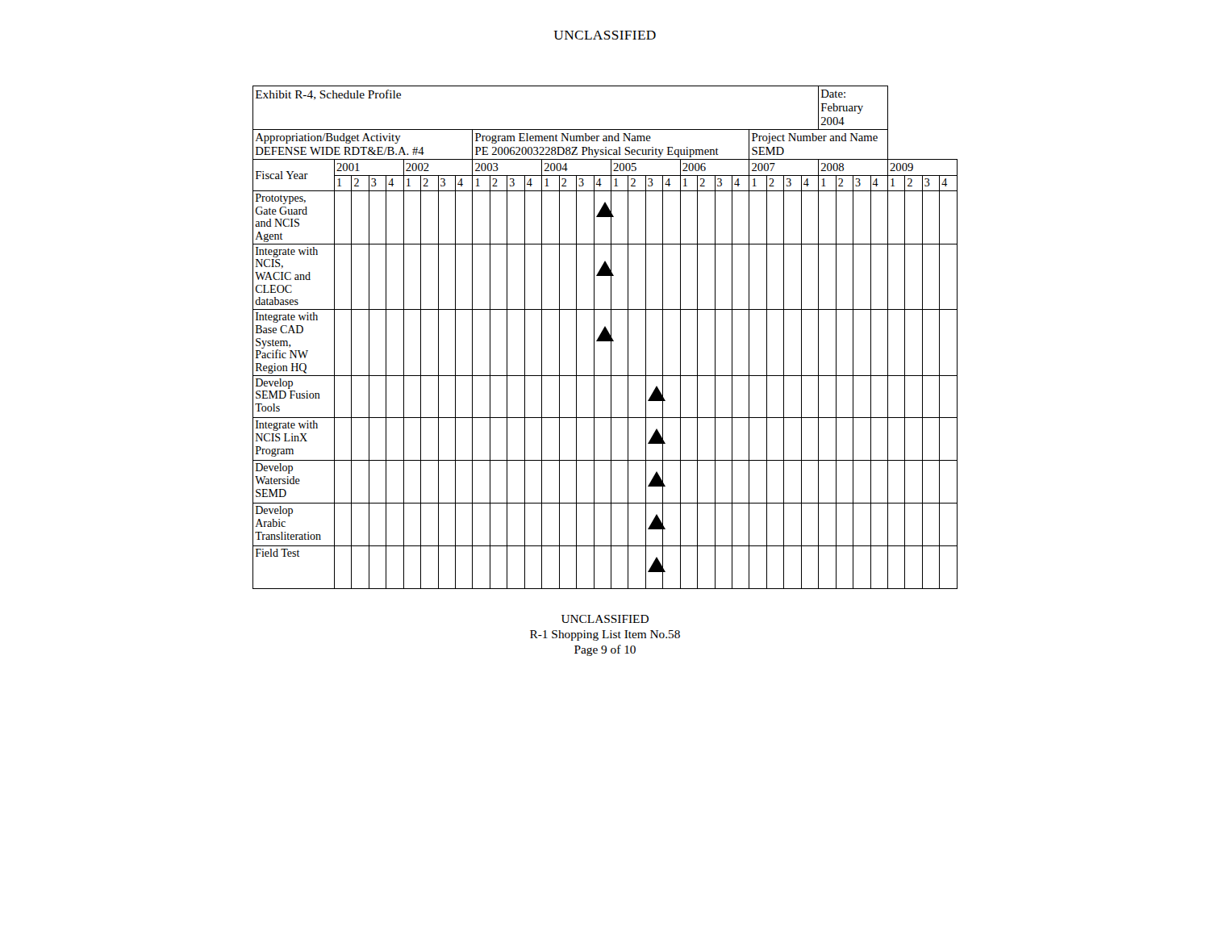UNCLASSIFIED
| Exhibit R-4, Schedule Profile | Date: February 2004 |
| Appropriation/Budget Activity DEFENSE WIDE RDT&E/B.A. #4 | Program Element Number and Name PE 20062003228D8Z Physical Security Equipment | Project Number and Name SEMD |
| Fiscal Year | 2001 | 2002 | 2003 | 2004 | 2005 | 2006 | 2007 | 2008 | 2009 |
| 1 | 2 | 3 | 4 | 1 | 2 | 3 | 4 | 1 | 2 | 3 | 4 | 1 | 2 | 3 | 4 | 1 | 2 | 3 | 4 | 1 | 2 | 3 | 4 | 1 | 2 | 3 | 4 | 1 | 2 | 3 | 4 | 1 | 2 | 3 | 4 |
| Prototypes, Gate Guard and NCIS Agent | | | | | | | | | | | | | | | | | | | | | | | | | | | | | | | | | | | | |
| Integrate with NCIS, WACIC and CLEOC databases | | | | | | | | | | | | | | | | | | | | | | | | | | | | | | | | | | | | |
| Integrate with Base CAD System, Pacific NW Region HQ | | | | | | | | | | | | | | | | | | | | | | | | | | | | | | | | | | | | |
| Develop SEMD Fusion Tools | | | | | | | | | | | | | | | | | | | | | | | | | | | | | | | | | | | | |
| Integrate with NCIS LinX Program | | | | | | | | | | | | | | | | | | | | | | | | | | | | | | | | | | | | |
| Develop Waterside SEMD | | | | | | | | | | | | | | | | | | | | | | | | | | | | | | | | | | | | |
| Develop Arabic Transliteration | | | | | | | | | | | | | | | | | | | | | | | | | | | | | | | | | | | | |
| Field Test | | | | | | | | | | | | | | | | | | | | | | | | | | | | | | | | | | | | |
UNCLASSIFIED
R-1 Shopping List Item No.58
Page 9 of 10